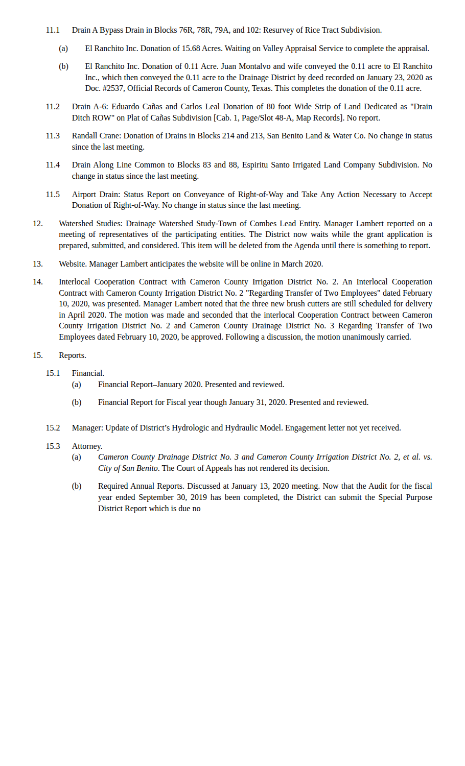11.1
Drain A Bypass Drain in Blocks 76R, 78R, 79A, and 102: Resurvey of Rice Tract Subdivision.
(a)
El Ranchito Inc. Donation of 15.68 Acres. Waiting on Valley Appraisal Service to complete the appraisal.
(b)
El Ranchito Inc. Donation of 0.11 Acre. Juan Montalvo and wife conveyed the 0.11 acre to El Ranchito Inc., which then conveyed the 0.11 acre to the Drainage District by deed recorded on January 23, 2020 as Doc. #2537, Official Records of Cameron County, Texas. This completes the donation of the 0.11 acre.
11.2
Drain A-6: Eduardo Cañas and Carlos Leal Donation of 80 foot Wide Strip of Land Dedicated as "Drain Ditch ROW" on Plat of Cañas Subdivision [Cab. 1, Page/Slot 48-A, Map Records]. No report.
11.3
Randall Crane: Donation of Drains in Blocks 214 and 213, San Benito Land & Water Co. No change in status since the last meeting.
11.4
Drain Along Line Common to Blocks 83 and 88, Espiritu Santo Irrigated Land Company Subdivision. No change in status since the last meeting.
11.5
Airport Drain: Status Report on Conveyance of Right-of-Way and Take Any Action Necessary to Accept Donation of Right-of-Way. No change in status since the last meeting.
12.
Watershed Studies: Drainage Watershed Study-Town of Combes Lead Entity. Manager Lambert reported on a meeting of representatives of the participating entities. The District now waits while the grant application is prepared, submitted, and considered. This item will be deleted from the Agenda until there is something to report.
13.
Website. Manager Lambert anticipates the website will be online in March 2020.
14.
Interlocal Cooperation Contract with Cameron County Irrigation District No. 2. An Interlocal Cooperation Contract with Cameron County Irrigation District No. 2 "Regarding Transfer of Two Employees" dated February 10, 2020, was presented. Manager Lambert noted that the three new brush cutters are still scheduled for delivery in April 2020. The motion was made and seconded that the interlocal Cooperation Contract between Cameron County Irrigation District No. 2 and Cameron County Drainage District No. 3 Regarding Transfer of Two Employees dated February 10, 2020, be approved. Following a discussion, the motion unanimously carried.
15.
Reports.
15.1
Financial.
(a)
Financial Report–January 2020. Presented and reviewed.
(b)
Financial Report for Fiscal year though January 31, 2020. Presented and reviewed.
15.2
Manager: Update of District’s Hydrologic and Hydraulic Model. Engagement letter not yet received.
15.3
Attorney.
(a)
Cameron County Drainage District No. 3 and Cameron County Irrigation District No. 2, et al. vs. City of San Benito. The Court of Appeals has not rendered its decision.
(b)
Required Annual Reports. Discussed at January 13, 2020 meeting. Now that the Audit for the fiscal year ended September 30, 2019 has been completed, the District can submit the Special Purpose District Report which is due no